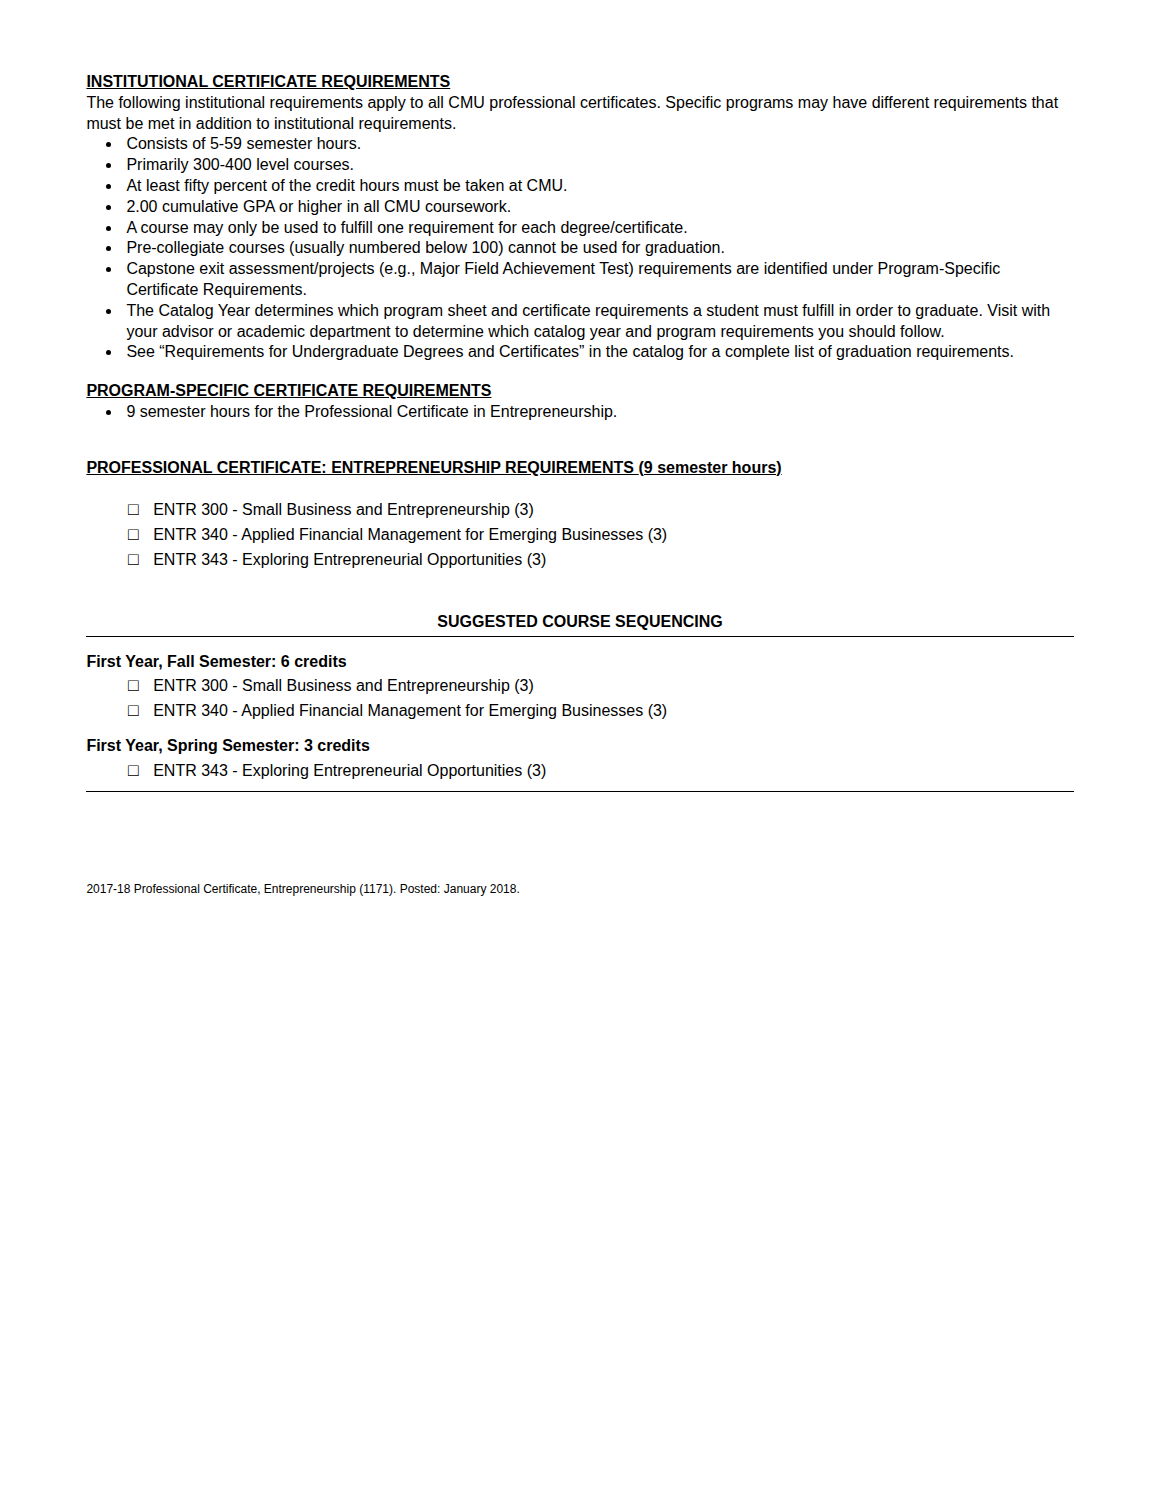INSTITUTIONAL CERTIFICATE REQUIREMENTS
The following institutional requirements apply to all CMU professional certificates. Specific programs may have different requirements that must be met in addition to institutional requirements.
Consists of 5-59 semester hours.
Primarily 300-400 level courses.
At least fifty percent of the credit hours must be taken at CMU.
2.00 cumulative GPA or higher in all CMU coursework.
A course may only be used to fulfill one requirement for each degree/certificate.
Pre-collegiate courses (usually numbered below 100) cannot be used for graduation.
Capstone exit assessment/projects (e.g., Major Field Achievement Test) requirements are identified under Program-Specific Certificate Requirements.
The Catalog Year determines which program sheet and certificate requirements a student must fulfill in order to graduate. Visit with your advisor or academic department to determine which catalog year and program requirements you should follow.
See “Requirements for Undergraduate Degrees and Certificates” in the catalog for a complete list of graduation requirements.
PROGRAM-SPECIFIC CERTIFICATE REQUIREMENTS
9 semester hours for the Professional Certificate in Entrepreneurship.
PROFESSIONAL CERTIFICATE: ENTREPRENEURSHIP REQUIREMENTS (9 semester hours)
ENTR 300 - Small Business and Entrepreneurship (3)
ENTR 340 - Applied Financial Management for Emerging Businesses (3)
ENTR 343 - Exploring Entrepreneurial Opportunities (3)
SUGGESTED COURSE SEQUENCING
First Year, Fall Semester: 6 credits
ENTR 300 - Small Business and Entrepreneurship (3)
ENTR 340 - Applied Financial Management for Emerging Businesses (3)
First Year, Spring Semester: 3 credits
ENTR 343 - Exploring Entrepreneurial Opportunities (3)
2017-18 Professional Certificate, Entrepreneurship (1171). Posted: January 2018.